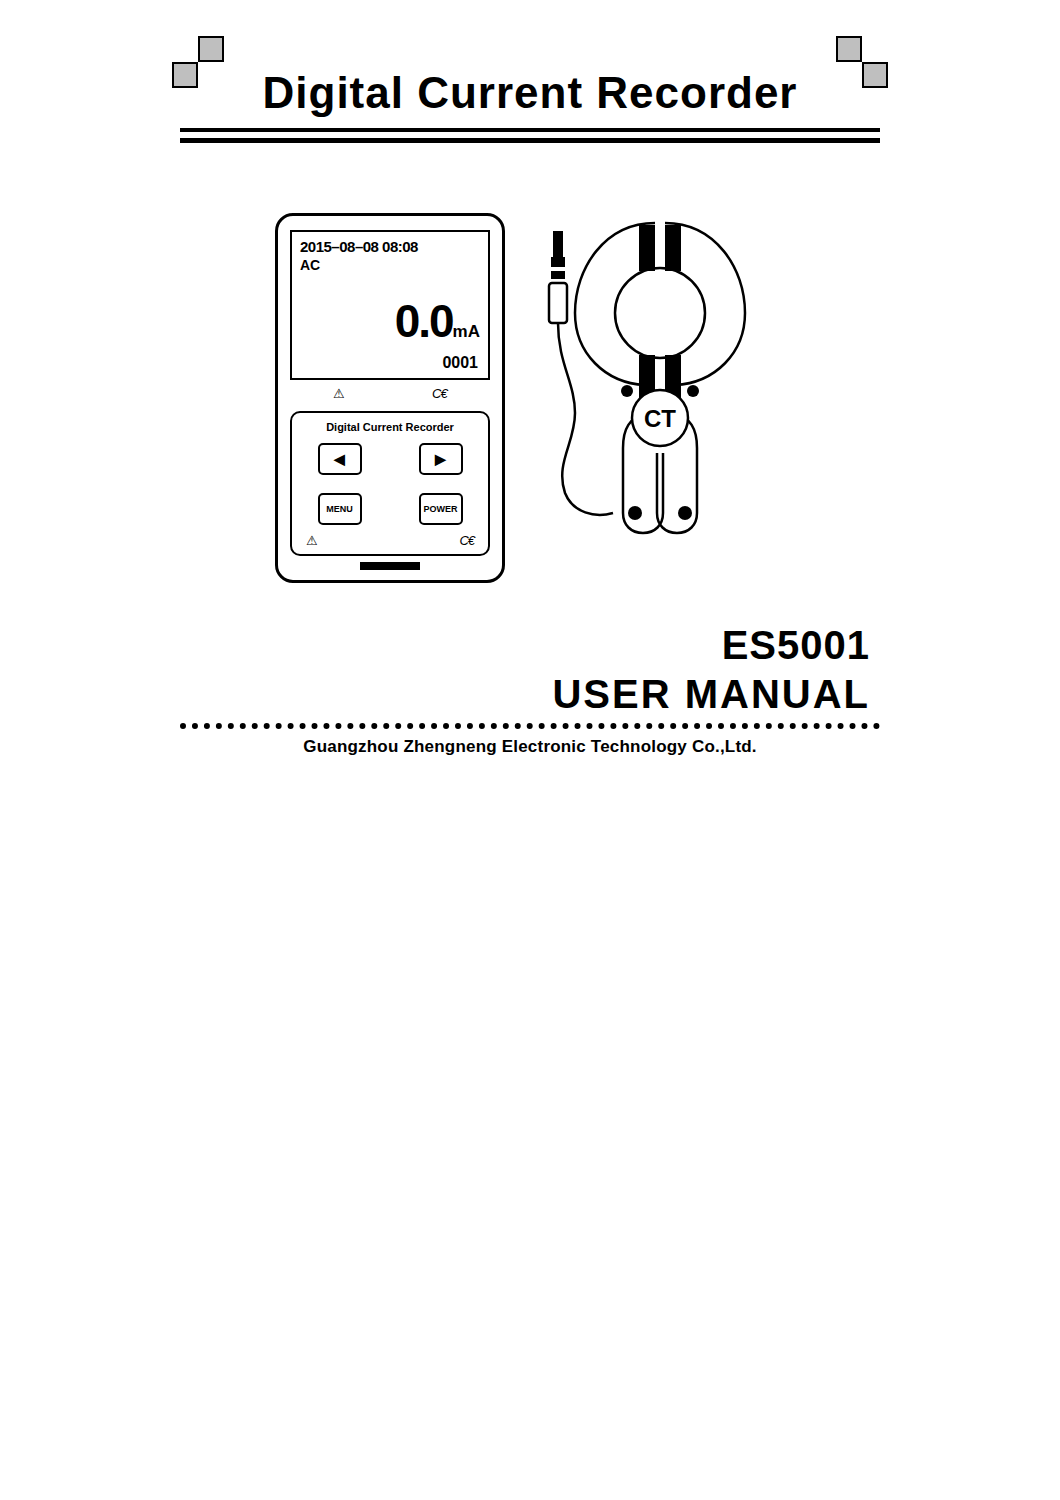Digital Current Recorder
2015–08–08 08:08
AC
0.0mA
0001
C€
Digital Current Recorder
◀
▶
MENU
POWER
C€
CT
ES5001
USER MANUAL
Guangzhou Zhengneng Electronic Technology Co.,Ltd.